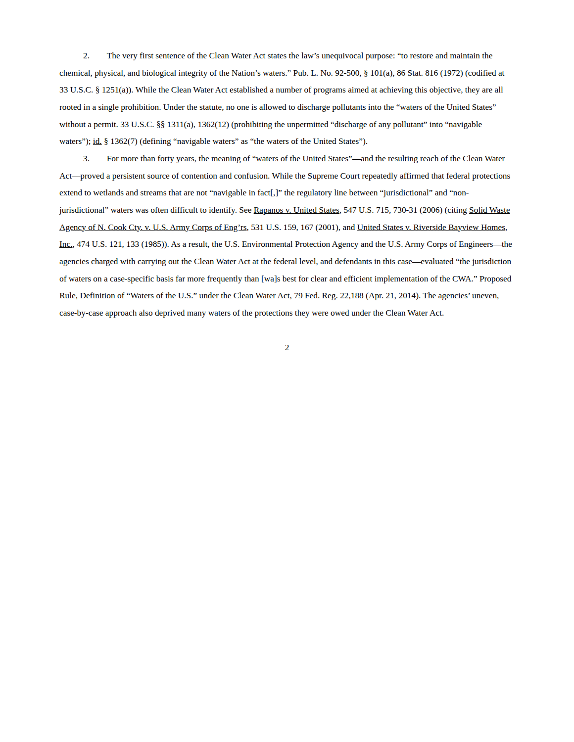2. The very first sentence of the Clean Water Act states the law’s unequivocal purpose: “to restore and maintain the chemical, physical, and biological integrity of the Nation’s waters.” Pub. L. No. 92-500, § 101(a), 86 Stat. 816 (1972) (codified at 33 U.S.C. § 1251(a)). While the Clean Water Act established a number of programs aimed at achieving this objective, they are all rooted in a single prohibition. Under the statute, no one is allowed to discharge pollutants into the “waters of the United States” without a permit. 33 U.S.C. §§ 1311(a), 1362(12) (prohibiting the unpermitted “discharge of any pollutant” into “navigable waters”); id. § 1362(7) (defining “navigable waters” as “the waters of the United States”).
3. For more than forty years, the meaning of “waters of the United States”—and the resulting reach of the Clean Water Act—proved a persistent source of contention and confusion. While the Supreme Court repeatedly affirmed that federal protections extend to wetlands and streams that are not “navigable in fact[,]” the regulatory line between “jurisdictional” and “non-jurisdictional” waters was often difficult to identify. See Rapanos v. United States, 547 U.S. 715, 730-31 (2006) (citing Solid Waste Agency of N. Cook Cty. v. U.S. Army Corps of Eng’rs, 531 U.S. 159, 167 (2001), and United States v. Riverside Bayview Homes, Inc., 474 U.S. 121, 133 (1985)). As a result, the U.S. Environmental Protection Agency and the U.S. Army Corps of Engineers—the agencies charged with carrying out the Clean Water Act at the federal level, and defendants in this case—evaluated “the jurisdiction of waters on a case-specific basis far more frequently than [wa]s best for clear and efficient implementation of the CWA.” Proposed Rule, Definition of “Waters of the U.S.” under the Clean Water Act, 79 Fed. Reg. 22,188 (Apr. 21, 2014). The agencies’ uneven, case-by-case approach also deprived many waters of the protections they were owed under the Clean Water Act.
2